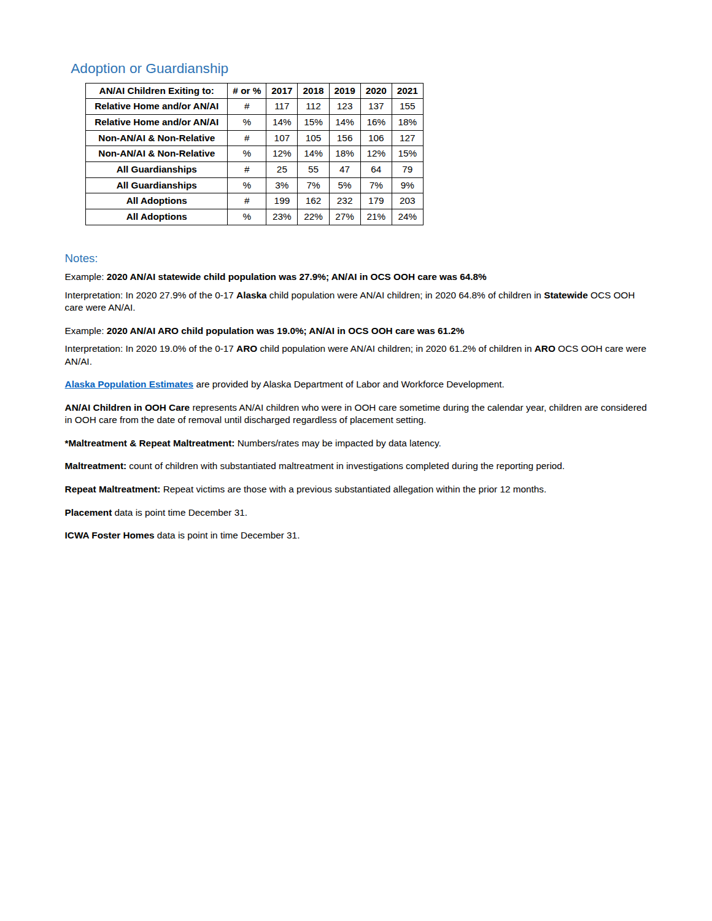Adoption or Guardianship
| AN/AI Children Exiting to: | # or % | 2017 | 2018 | 2019 | 2020 | 2021 |
| --- | --- | --- | --- | --- | --- | --- |
| Relative Home and/or AN/AI | # | 117 | 112 | 123 | 137 | 155 |
| Relative Home and/or AN/AI | % | 14% | 15% | 14% | 16% | 18% |
| Non-AN/AI & Non-Relative | # | 107 | 105 | 156 | 106 | 127 |
| Non-AN/AI & Non-Relative | % | 12% | 14% | 18% | 12% | 15% |
| All Guardianships | # | 25 | 55 | 47 | 64 | 79 |
| All Guardianships | % | 3% | 7% | 5% | 7% | 9% |
| All Adoptions | # | 199 | 162 | 232 | 179 | 203 |
| All Adoptions | % | 23% | 22% | 27% | 21% | 24% |
Notes:
Example: 2020 AN/AI statewide child population was 27.9%; AN/AI in OCS OOH care was 64.8%
Interpretation: In 2020 27.9% of the 0-17 Alaska child population were AN/AI children; in 2020 64.8% of children in Statewide OCS OOH care were AN/AI.
Example: 2020 AN/AI ARO child population was 19.0%; AN/AI in OCS OOH care was 61.2%
Interpretation: In 2020 19.0% of the 0-17 ARO child population were AN/AI children; in 2020 61.2% of children in ARO OCS OOH care were AN/AI.
Alaska Population Estimates are provided by Alaska Department of Labor and Workforce Development.
AN/AI Children in OOH Care represents AN/AI children who were in OOH care sometime during the calendar year, children are considered in OOH care from the date of removal until discharged regardless of placement setting.
*Maltreatment & Repeat Maltreatment: Numbers/rates may be impacted by data latency.
Maltreatment: count of children with substantiated maltreatment in investigations completed during the reporting period.
Repeat Maltreatment: Repeat victims are those with a previous substantiated allegation within the prior 12 months.
Placement data is point time December 31.
ICWA Foster Homes data is point in time December 31.